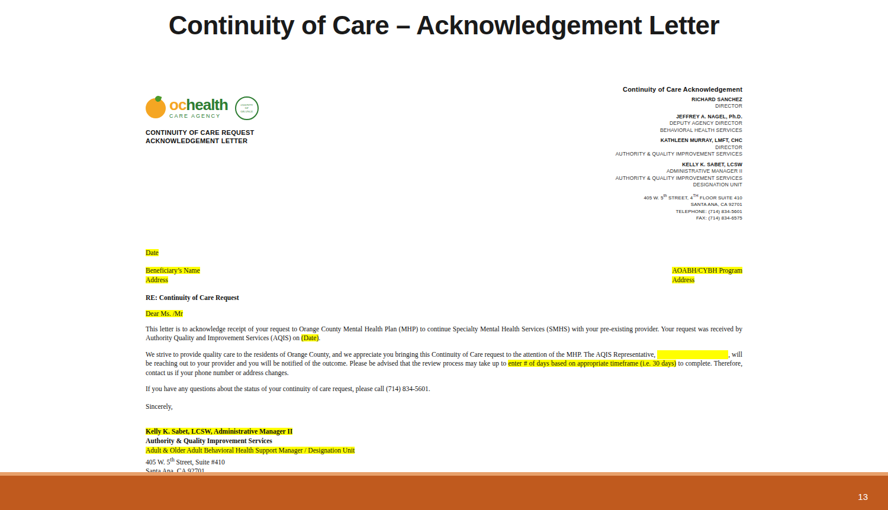Continuity of Care – Acknowledgement Letter
Continuity of Care Acknowledgement
oc health
CARE AGENCY
COUNTY
OF
ORANGE
CONTINUITY OF CARE REQUEST
ACKNOWLEDGEMENT LETTER
RICHARD SANCHEZ
DIRECTOR
JEFFREY A. NAGEL, Ph.D.
DEPUTY AGENCY DIRECTOR
BEHAVIORAL HEALTH SERVICES
KATHLEEN MURRAY, LMFT, CHC
DIRECTOR
AUTHORITY & QUALITY IMPROVEMENT SERVICES
KELLY K. SABET, LCSW
ADMINISTRATIVE MANAGER II
AUTHORITY & QUALITY IMPROVEMENT SERVICES
DESIGNATION UNIT
405 W. 5th STREET, 4TH FLOOR SUITE 410
SANTA ANA, CA 92701
TELEPHONE: (714) 834-5601
FAX: (714) 834-6575
Date
Beneficiary’s Name
Address
AOABH/CYBH Program
Address
RE: Continuity of Care Request
Dear Ms. /Mr
This letter is to acknowledge receipt of your request to Orange County Mental Health Plan (MHP) to continue Specialty Mental Health Services (SMHS) with your pre-existing provider. Your request was received by Authority Quality and Improvement Services (AQIS) on (Date).
We strive to provide quality care to the residents of Orange County, and we appreciate you bringing this Continuity of Care request to the attention of the MHP. The AQIS Representative, , will be reaching out to your provider and you will be notified of the outcome. Please be advised that the review process may take up to enter # of days based on appropriate timeframe (i.e. 30 days) to complete. Therefore, contact us if your phone number or address changes.
If you have any questions about the status of your continuity of care request, please call (714) 834-5601.
Sincerely,
Kelly K. Sabet, LCSW, Administrative Manager II
Authority & Quality Improvement Services
Adult & Older Adult Behavioral Health Support Manager / Designation Unit
405 W. 5th Street, Suite #410
Santa Ana, CA 92701
13